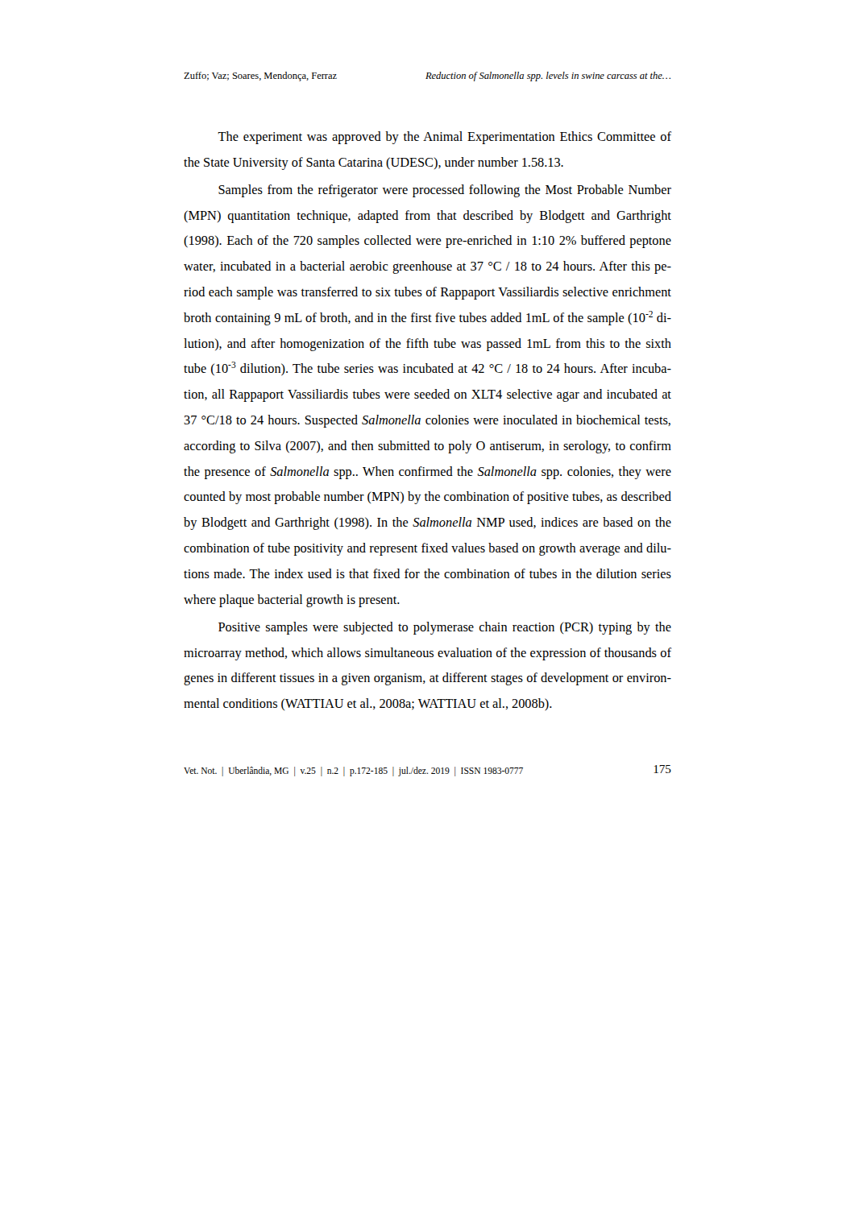Zuffo; Vaz; Soares, Mendonça, Ferraz Reduction of Salmonella spp. levels in swine carcass at the…
The experiment was approved by the Animal Experimentation Ethics Committee of the State University of Santa Catarina (UDESC), under number 1.58.13.
Samples from the refrigerator were processed following the Most Probable Number (MPN) quantitation technique, adapted from that described by Blodgett and Garthright (1998). Each of the 720 samples collected were pre-enriched in 1:10 2% buffered peptone water, incubated in a bacterial aerobic greenhouse at 37 °C / 18 to 24 hours. After this period each sample was transferred to six tubes of Rappaport Vassiliardis selective enrichment broth containing 9 mL of broth, and in the first five tubes added 1mL of the sample (10-2 dilution), and after homogenization of the fifth tube was passed 1mL from this to the sixth tube (10-3 dilution). The tube series was incubated at 42 °C / 18 to 24 hours. After incubation, all Rappaport Vassiliardis tubes were seeded on XLT4 selective agar and incubated at 37 °C/18 to 24 hours. Suspected Salmonella colonies were inoculated in biochemical tests, according to Silva (2007), and then submitted to poly O antiserum, in serology, to confirm the presence of Salmonella spp.. When confirmed the Salmonella spp. colonies, they were counted by most probable number (MPN) by the combination of positive tubes, as described by Blodgett and Garthright (1998). In the Salmonella NMP used, indices are based on the combination of tube positivity and represent fixed values based on growth average and dilutions made. The index used is that fixed for the combination of tubes in the dilution series where plaque bacterial growth is present.
Positive samples were subjected to polymerase chain reaction (PCR) typing by the microarray method, which allows simultaneous evaluation of the expression of thousands of genes in different tissues in a given organism, at different stages of development or environmental conditions (WATTIAU et al., 2008a; WATTIAU et al., 2008b).
Vet. Not. | Uberlândia, MG | v.25 | n.2 | p.172-185 | jul./dez. 2019 | ISSN 1983-0777
175